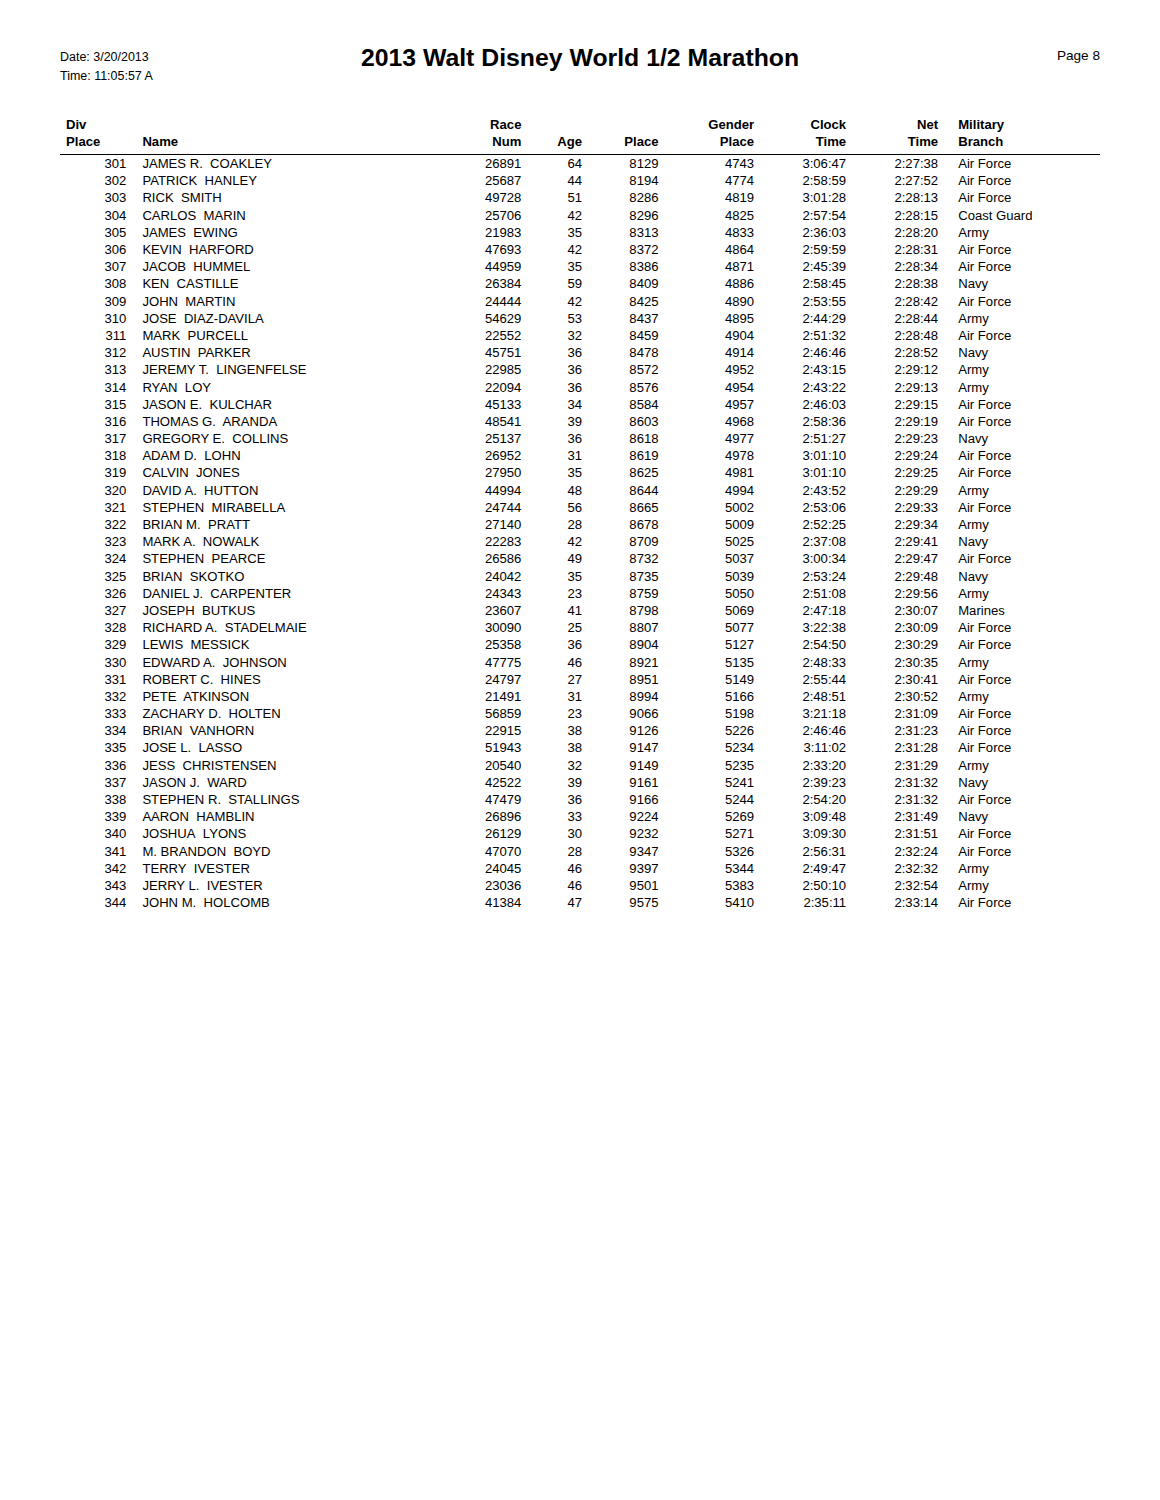Date: 3/20/2013
Time: 11:05:57 A
2013 Walt Disney World 1/2 Marathon
Page 8
| Div | | Race | | | Gender | Clock | Net | Military |
| --- | --- | --- | --- | --- | --- | --- | --- | --- |
| Place | Name | Num | Age | Place | Place | Time | Time | Branch |
| 301 | JAMES R. COAKLEY | 26891 | 64 | 8129 | 4743 | 3:06:47 | 2:27:38 | Air Force |
| 302 | PATRICK HANLEY | 25687 | 44 | 8194 | 4774 | 2:58:59 | 2:27:52 | Air Force |
| 303 | RICK SMITH | 49728 | 51 | 8286 | 4819 | 3:01:28 | 2:28:13 | Air Force |
| 304 | CARLOS MARIN | 25706 | 42 | 8296 | 4825 | 2:57:54 | 2:28:15 | Coast Guard |
| 305 | JAMES EWING | 21983 | 35 | 8313 | 4833 | 2:36:03 | 2:28:20 | Army |
| 306 | KEVIN HARFORD | 47693 | 42 | 8372 | 4864 | 2:59:59 | 2:28:31 | Air Force |
| 307 | JACOB HUMMEL | 44959 | 35 | 8386 | 4871 | 2:45:39 | 2:28:34 | Air Force |
| 308 | KEN CASTILLE | 26384 | 59 | 8409 | 4886 | 2:58:45 | 2:28:38 | Navy |
| 309 | JOHN MARTIN | 24444 | 42 | 8425 | 4890 | 2:53:55 | 2:28:42 | Air Force |
| 310 | JOSE DIAZ-DAVILA | 54629 | 53 | 8437 | 4895 | 2:44:29 | 2:28:44 | Army |
| 311 | MARK PURCELL | 22552 | 32 | 8459 | 4904 | 2:51:32 | 2:28:48 | Air Force |
| 312 | AUSTIN PARKER | 45751 | 36 | 8478 | 4914 | 2:46:46 | 2:28:52 | Navy |
| 313 | JEREMY T. LINGENFELSE | 22985 | 36 | 8572 | 4952 | 2:43:15 | 2:29:12 | Army |
| 314 | RYAN LOY | 22094 | 36 | 8576 | 4954 | 2:43:22 | 2:29:13 | Army |
| 315 | JASON E. KULCHAR | 45133 | 34 | 8584 | 4957 | 2:46:03 | 2:29:15 | Air Force |
| 316 | THOMAS G. ARANDA | 48541 | 39 | 8603 | 4968 | 2:58:36 | 2:29:19 | Air Force |
| 317 | GREGORY E. COLLINS | 25137 | 36 | 8618 | 4977 | 2:51:27 | 2:29:23 | Navy |
| 318 | ADAM D. LOHN | 26952 | 31 | 8619 | 4978 | 3:01:10 | 2:29:24 | Air Force |
| 319 | CALVIN JONES | 27950 | 35 | 8625 | 4981 | 3:01:10 | 2:29:25 | Air Force |
| 320 | DAVID A. HUTTON | 44994 | 48 | 8644 | 4994 | 2:43:52 | 2:29:29 | Army |
| 321 | STEPHEN MIRABELLA | 24744 | 56 | 8665 | 5002 | 2:53:06 | 2:29:33 | Air Force |
| 322 | BRIAN M. PRATT | 27140 | 28 | 8678 | 5009 | 2:52:25 | 2:29:34 | Army |
| 323 | MARK A. NOWALK | 22283 | 42 | 8709 | 5025 | 2:37:08 | 2:29:41 | Navy |
| 324 | STEPHEN PEARCE | 26586 | 49 | 8732 | 5037 | 3:00:34 | 2:29:47 | Air Force |
| 325 | BRIAN SKOTKO | 24042 | 35 | 8735 | 5039 | 2:53:24 | 2:29:48 | Navy |
| 326 | DANIEL J. CARPENTER | 24343 | 23 | 8759 | 5050 | 2:51:08 | 2:29:56 | Army |
| 327 | JOSEPH BUTKUS | 23607 | 41 | 8798 | 5069 | 2:47:18 | 2:30:07 | Marines |
| 328 | RICHARD A. STADELMAIE | 30090 | 25 | 8807 | 5077 | 3:22:38 | 2:30:09 | Air Force |
| 329 | LEWIS MESSICK | 25358 | 36 | 8904 | 5127 | 2:54:50 | 2:30:29 | Air Force |
| 330 | EDWARD A. JOHNSON | 47775 | 46 | 8921 | 5135 | 2:48:33 | 2:30:35 | Army |
| 331 | ROBERT C. HINES | 24797 | 27 | 8951 | 5149 | 2:55:44 | 2:30:41 | Air Force |
| 332 | PETE ATKINSON | 21491 | 31 | 8994 | 5166 | 2:48:51 | 2:30:52 | Army |
| 333 | ZACHARY D. HOLTEN | 56859 | 23 | 9066 | 5198 | 3:21:18 | 2:31:09 | Air Force |
| 334 | BRIAN VANHORN | 22915 | 38 | 9126 | 5226 | 2:46:46 | 2:31:23 | Air Force |
| 335 | JOSE L. LASSO | 51943 | 38 | 9147 | 5234 | 3:11:02 | 2:31:28 | Air Force |
| 336 | JESS CHRISTENSEN | 20540 | 32 | 9149 | 5235 | 2:33:20 | 2:31:29 | Army |
| 337 | JASON J. WARD | 42522 | 39 | 9161 | 5241 | 2:39:23 | 2:31:32 | Navy |
| 338 | STEPHEN R. STALLINGS | 47479 | 36 | 9166 | 5244 | 2:54:20 | 2:31:32 | Air Force |
| 339 | AARON HAMBLIN | 26896 | 33 | 9224 | 5269 | 3:09:48 | 2:31:49 | Navy |
| 340 | JOSHUA LYONS | 26129 | 30 | 9232 | 5271 | 3:09:30 | 2:31:51 | Air Force |
| 341 | M. BRANDON BOYD | 47070 | 28 | 9347 | 5326 | 2:56:31 | 2:32:24 | Air Force |
| 342 | TERRY IVESTER | 24045 | 46 | 9397 | 5344 | 2:49:47 | 2:32:32 | Army |
| 343 | JERRY L. IVESTER | 23036 | 46 | 9501 | 5383 | 2:50:10 | 2:32:54 | Army |
| 344 | JOHN M. HOLCOMB | 41384 | 47 | 9575 | 5410 | 2:35:11 | 2:33:14 | Air Force |